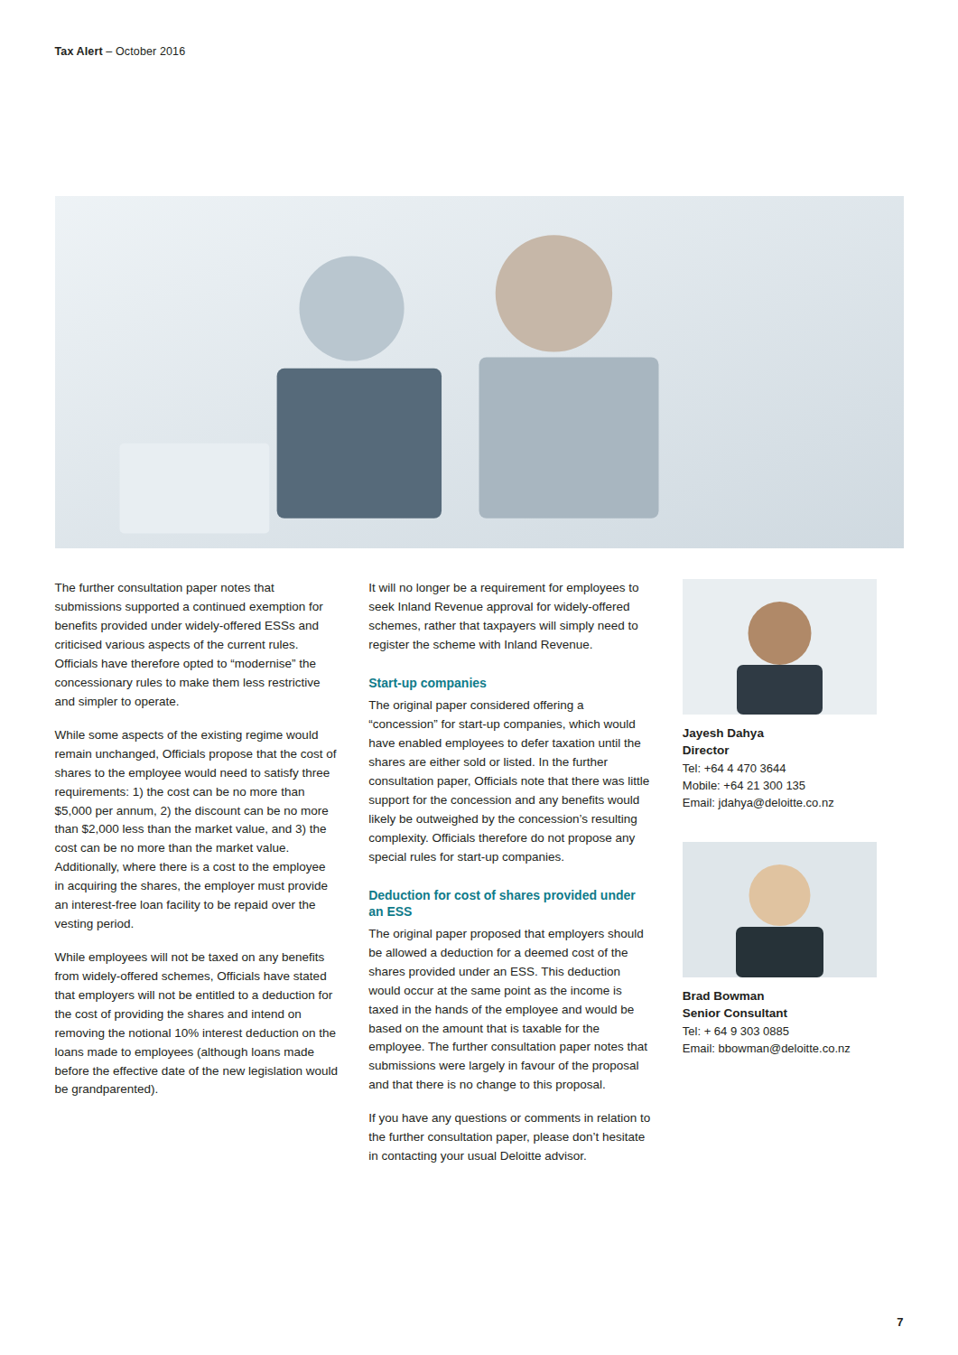Tax Alert – October 2016
The further consultation paper notes that submissions supported a continued exemption for benefits provided under widely-offered ESSs and criticised various aspects of the current rules. Officials have therefore opted to “modernise” the concessionary rules to make them less restrictive and simpler to operate.
While some aspects of the existing regime would remain unchanged, Officials propose that the cost of shares to the employee would need to satisfy three requirements: 1) the cost can be no more than $5,000 per annum, 2) the discount can be no more than $2,000 less than the market value, and 3) the cost can be no more than the market value. Additionally, where there is a cost to the employee in acquiring the shares, the employer must provide an interest-free loan facility to be repaid over the vesting period.
While employees will not be taxed on any benefits from widely-offered schemes, Officials have stated that employers will not be entitled to a deduction for the cost of providing the shares and intend on removing the notional 10% interest deduction on the loans made to employees (although loans made before the effective date of the new legislation would be grandparented).
It will no longer be a requirement for employees to seek Inland Revenue approval for widely-offered schemes, rather that taxpayers will simply need to register the scheme with Inland Revenue.
Start-up companies
The original paper considered offering a “concession” for start-up companies, which would have enabled employees to defer taxation until the shares are either sold or listed. In the further consultation paper, Officials note that there was little support for the concession and any benefits would likely be outweighed by the concession’s resulting complexity. Officials therefore do not propose any special rules for start-up companies.
Deduction for cost of shares provided under an ESS
The original paper proposed that employers should be allowed a deduction for a deemed cost of the shares provided under an ESS. This deduction would occur at the same point as the income is taxed in the hands of the employee and would be based on the amount that is taxable for the employee. The further consultation paper notes that submissions were largely in favour of the proposal and that there is no change to this proposal.
If you have any questions or comments in relation to the further consultation paper, please don’t hesitate in contacting your usual Deloitte advisor.
Jayesh Dahya
Director
Tel: +64 4 470 3644
Mobile: +64 21 300 135
Email: jdahya@deloitte.co.nz
Brad Bowman
Senior Consultant
Tel: + 64 9 303 0885
Email: bbowman@deloitte.co.nz
7